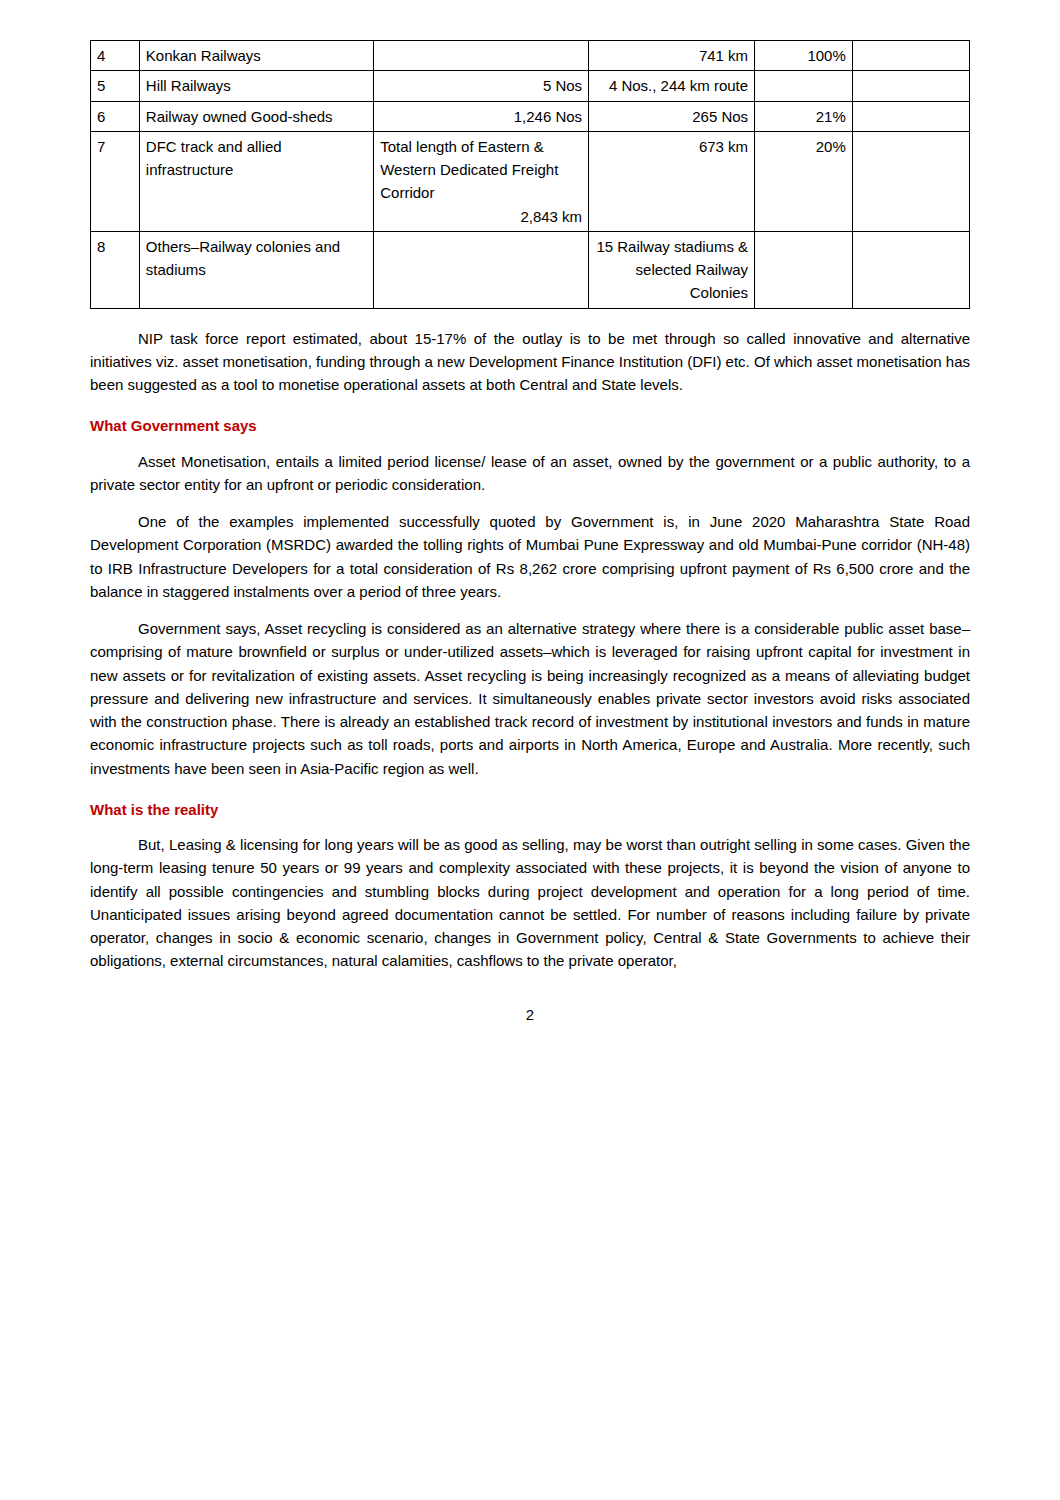| 4 | Konkan Railways | | 741 km | 100% | |
| 5 | Hill Railways | 5 Nos | 4 Nos., 244 km route | | |
| 6 | Railway owned Good-sheds | 1,246 Nos | 265 Nos | 21% | |
| 7 | DFC track and allied infrastructure | Total length of Eastern & Western Dedicated Freight Corridor 2,843 km | 673 km | 20% | |
| 8 | Others–Railway colonies and stadiums | | 15 Railway stadiums & selected Railway Colonies | | |
NIP task force report estimated, about 15-17% of the outlay is to be met through so called innovative and alternative initiatives viz. asset monetisation, funding through a new Development Finance Institution (DFI) etc. Of which asset monetisation has been suggested as a tool to monetise operational assets at both Central and State levels.
What Government says
Asset Monetisation, entails a limited period license/ lease of an asset, owned by the government or a public authority, to a private sector entity for an upfront or periodic consideration.
One of the examples implemented successfully quoted by Government is, in June 2020 Maharashtra State Road Development Corporation (MSRDC) awarded the tolling rights of Mumbai Pune Expressway and old Mumbai-Pune corridor (NH-48) to IRB Infrastructure Developers for a total consideration of Rs 8,262 crore comprising upfront payment of Rs 6,500 crore and the balance in staggered instalments over a period of three years.
Government says, Asset recycling is considered as an alternative strategy where there is a considerable public asset base–comprising of mature brownfield or surplus or under-utilized assets–which is leveraged for raising upfront capital for investment in new assets or for revitalization of existing assets. Asset recycling is being increasingly recognized as a means of alleviating budget pressure and delivering new infrastructure and services. It simultaneously enables private sector investors avoid risks associated with the construction phase. There is already an established track record of investment by institutional investors and funds in mature economic infrastructure projects such as toll roads, ports and airports in North America, Europe and Australia. More recently, such investments have been seen in Asia-Pacific region as well.
What is the reality
But, Leasing & licensing for long years will be as good as selling, may be worst than outright selling in some cases. Given the long-term leasing tenure 50 years or 99 years and complexity associated with these projects, it is beyond the vision of anyone to identify all possible contingencies and stumbling blocks during project development and operation for a long period of time. Unanticipated issues arising beyond agreed documentation cannot be settled. For number of reasons including failure by private operator, changes in socio & economic scenario, changes in Government policy, Central & State Governments to achieve their obligations, external circumstances, natural calamities, cashflows to the private operator,
2